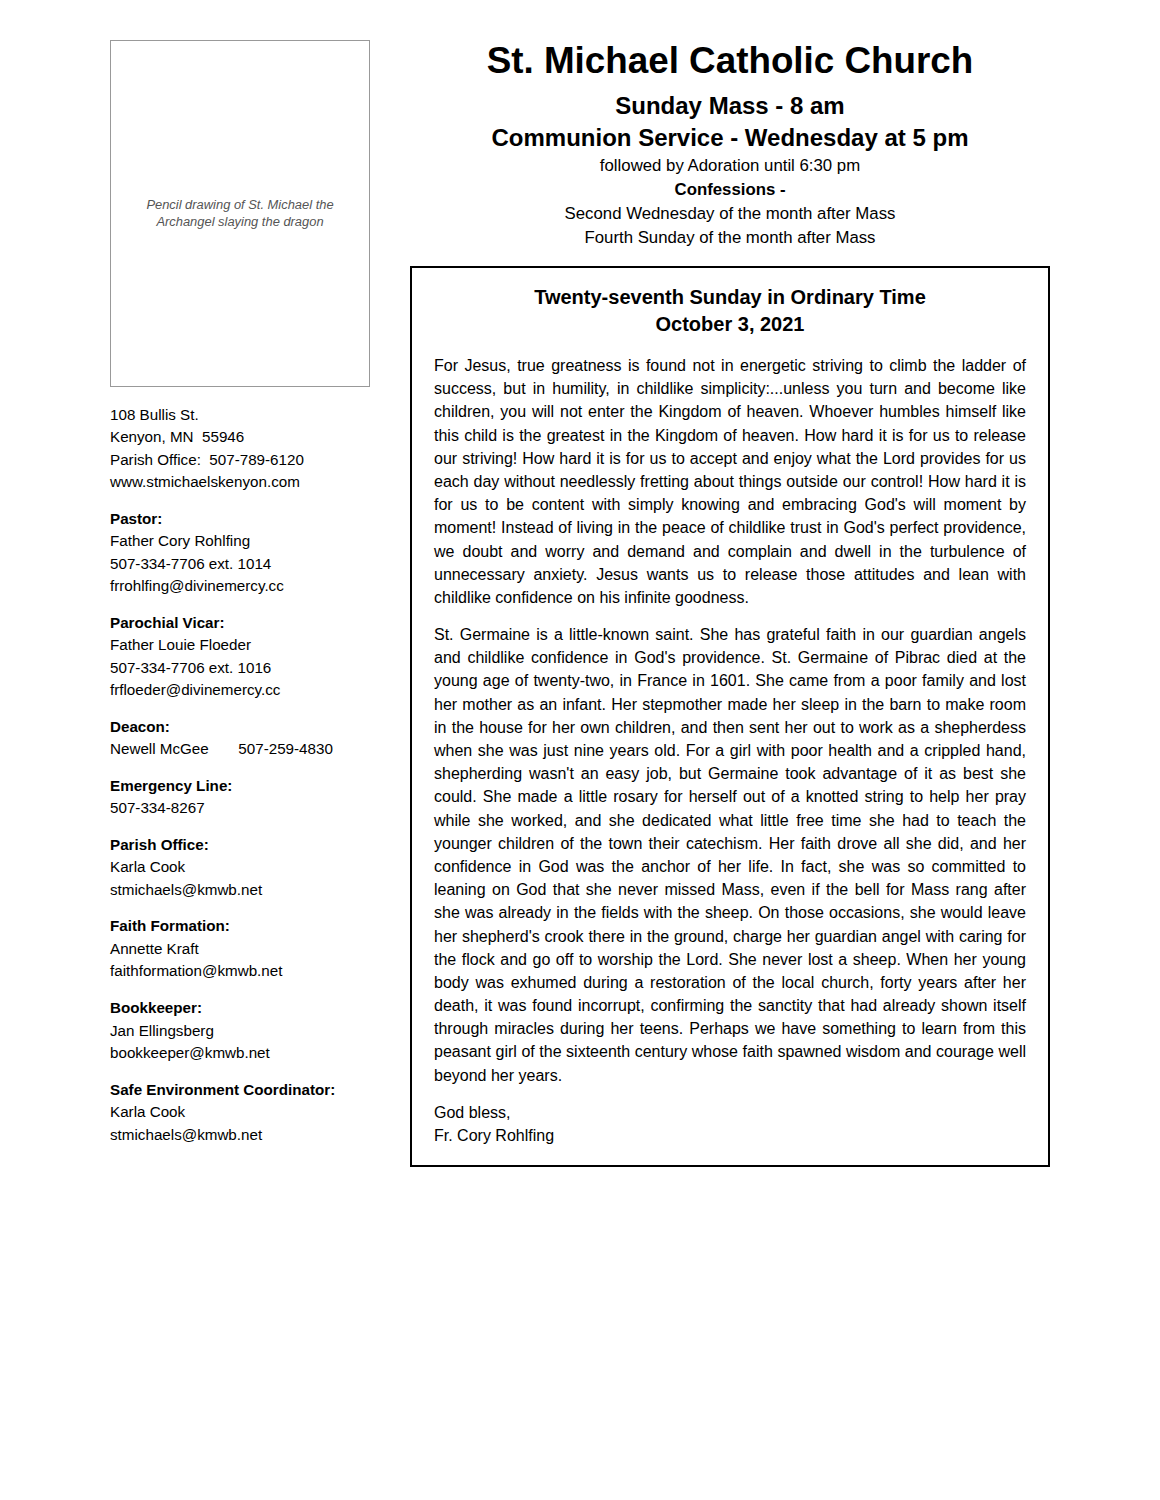Pencil drawing of St. Michael the Archangel slaying the dragon
108 Bullis St.
Kenyon, MN 55946
Parish Office: 507-789-6120
www.stmichaelskenyon.com
Pastor:
Father Cory Rohlfing
507-334-7706 ext. 1014
frrohlfing@divinemercy.cc
Parochial Vicar:
Father Louie Floeder
507-334-7706 ext. 1016
frfloeder@divinemercy.cc
Deacon:
Newell McGee 507-259-4830
Emergency Line:
507-334-8267
Parish Office:
Karla Cook
stmichaels@kmwb.net
Faith Formation:
Annette Kraft
faithformation@kmwb.net
Bookkeeper:
Jan Ellingsberg
bookkeeper@kmwb.net
Safe Environment Coordinator:
Karla Cook
stmichaels@kmwb.net
St. Michael Catholic Church
Sunday Mass - 8 am
Communion Service - Wednesday at 5 pm
followed by Adoration until 6:30 pm
Confessions -
Second Wednesday of the month after Mass
Fourth Sunday of the month after Mass
Twenty-seventh Sunday in Ordinary Time
October 3, 2021
For Jesus, true greatness is found not in energetic striving to climb the ladder of success, but in humility, in childlike simplicity:...unless you turn and become like children, you will not enter the Kingdom of heaven. Whoever humbles himself like this child is the greatest in the Kingdom of heaven. How hard it is for us to release our striving! How hard it is for us to accept and enjoy what the Lord provides for us each day without needlessly fretting about things outside our control! How hard it is for us to be content with simply knowing and embracing God's will moment by moment! Instead of living in the peace of childlike trust in God's perfect providence, we doubt and worry and demand and complain and dwell in the turbulence of unnecessary anxiety. Jesus wants us to release those attitudes and lean with childlike confidence on his infinite goodness.
St. Germaine is a little-known saint. She has grateful faith in our guardian angels and childlike confidence in God's providence. St. Germaine of Pibrac died at the young age of twenty-two, in France in 1601. She came from a poor family and lost her mother as an infant. Her stepmother made her sleep in the barn to make room in the house for her own children, and then sent her out to work as a shepherdess when she was just nine years old. For a girl with poor health and a crippled hand, shepherding wasn't an easy job, but Germaine took advantage of it as best she could. She made a little rosary for herself out of a knotted string to help her pray while she worked, and she dedicated what little free time she had to teach the younger children of the town their catechism. Her faith drove all she did, and her confidence in God was the anchor of her life. In fact, she was so committed to leaning on God that she never missed Mass, even if the bell for Mass rang after she was already in the fields with the sheep. On those occasions, she would leave her shepherd's crook there in the ground, charge her guardian angel with caring for the flock and go off to worship the Lord. She never lost a sheep. When her young body was exhumed during a restoration of the local church, forty years after her death, it was found incorrupt, confirming the sanctity that had already shown itself through miracles during her teens. Perhaps we have something to learn from this peasant girl of the sixteenth century whose faith spawned wisdom and courage well beyond her years.
God bless,
Fr. Cory Rohlfing